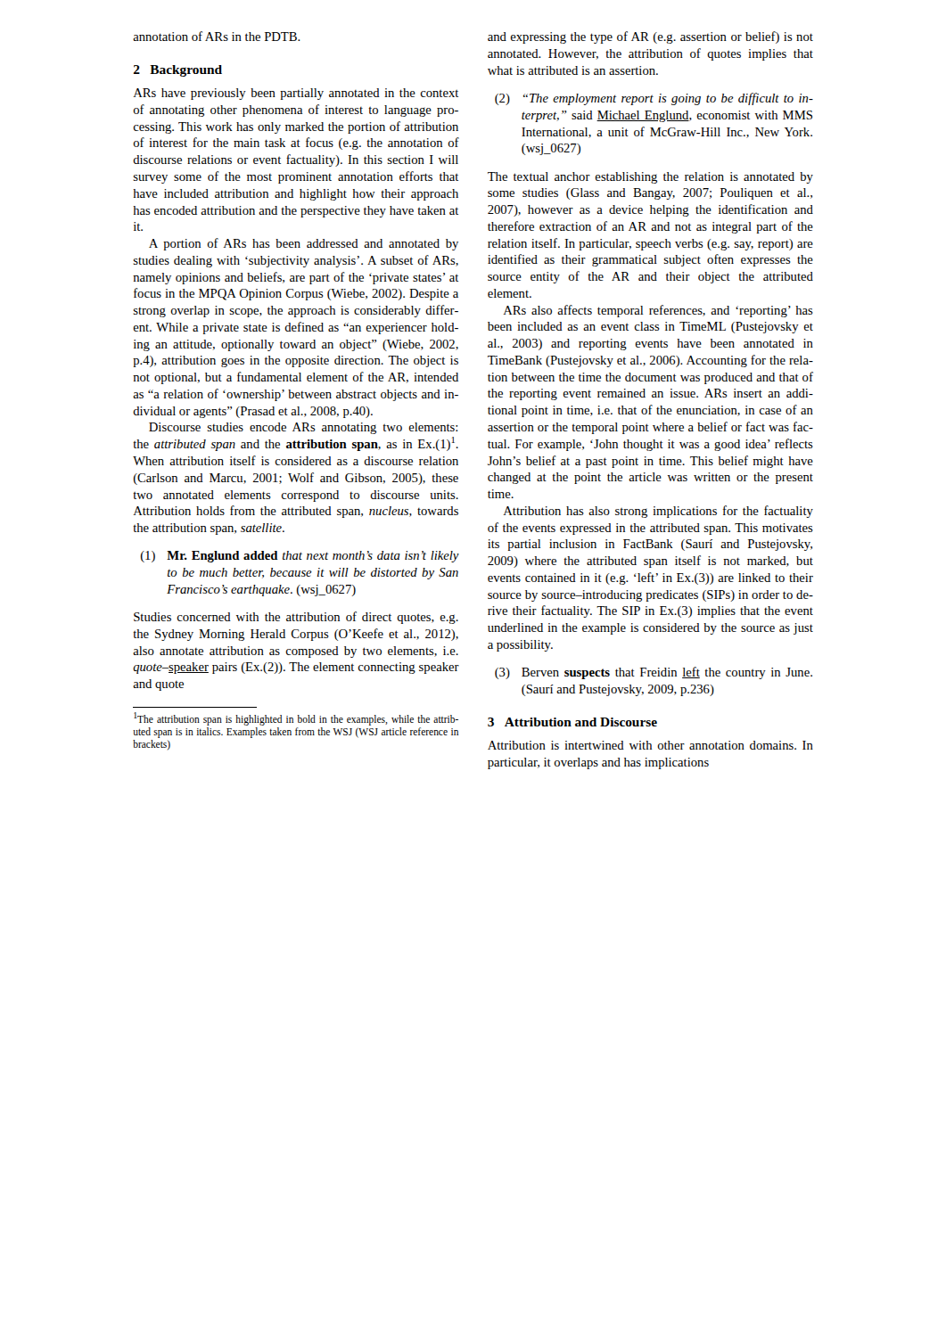annotation of ARs in the PDTB.
2 Background
ARs have previously been partially annotated in the context of annotating other phenomena of interest to language processing. This work has only marked the portion of attribution of interest for the main task at focus (e.g. the annotation of discourse relations or event factuality). In this section I will survey some of the most prominent annotation efforts that have included attribution and highlight how their approach has encoded attribution and the perspective they have taken at it.
A portion of ARs has been addressed and annotated by studies dealing with ‘subjectivity analysis’. A subset of ARs, namely opinions and beliefs, are part of the ‘private states’ at focus in the MPQA Opinion Corpus (Wiebe, 2002). Despite a strong overlap in scope, the approach is considerably different. While a private state is defined as “an experiencer holding an attitude, optionally toward an object” (Wiebe, 2002, p.4), attribution goes in the opposite direction. The object is not optional, but a fundamental element of the AR, intended as “a relation of ‘ownership’ between abstract objects and individual or agents” (Prasad et al., 2008, p.40).
Discourse studies encode ARs annotating two elements: the attributed span and the attribution span, as in Ex.(1)1. When attribution itself is considered as a discourse relation (Carlson and Marcu, 2001; Wolf and Gibson, 2005), these two annotated elements correspond to discourse units. Attribution holds from the attributed span, nucleus, towards the attribution span, satellite.
(1) Mr. Englund added that next month’s data isn’t likely to be much better, because it will be distorted by San Francisco’s earthquake. (wsj_0627)
Studies concerned with the attribution of direct quotes, e.g. the Sydney Morning Herald Corpus (O’Keefe et al., 2012), also annotate attribution as composed by two elements, i.e. quote–speaker pairs (Ex.(2)). The element connecting speaker and quote
1The attribution span is highlighted in bold in the examples, while the attributed span is in italics. Examples taken from the WSJ (WSJ article reference in brackets)
and expressing the type of AR (e.g. assertion or belief) is not annotated. However, the attribution of quotes implies that what is attributed is an assertion.
(2)“The employment report is going to be difficult to interpret,” said Michael Englund, economist with MMS International, a unit of McGraw-Hill Inc., New York. (wsj_0627)
The textual anchor establishing the relation is annotated by some studies (Glass and Bangay, 2007; Pouliquen et al., 2007), however as a device helping the identification and therefore extraction of an AR and not as integral part of the relation itself. In particular, speech verbs (e.g. say, report) are identified as their grammatical subject often expresses the source entity of the AR and their object the attributed element.
ARs also affects temporal references, and ‘reporting’ has been included as an event class in TimeML (Pustejovsky et al., 2003) and reporting events have been annotated in TimeBank (Pustejovsky et al., 2006). Accounting for the relation between the time the document was produced and that of the reporting event remained an issue. ARs insert an additional point in time, i.e. that of the enunciation, in case of an assertion or the temporal point where a belief or fact was factual. For example, ‘John thought it was a good idea’ reflects John’s belief at a past point in time. This belief might have changed at the point the article was written or the present time.
Attribution has also strong implications for the factuality of the events expressed in the attributed span. This motivates its partial inclusion in FactBank (Saurí and Pustejovsky, 2009) where the attributed span itself is not marked, but events contained in it (e.g. ‘left’ in Ex.(3)) are linked to their source by source–introducing predicates (SIPs) in order to derive their factuality. The SIP in Ex.(3) implies that the event underlined in the example is considered by the source as just a possibility.
(3) Berven suspects that Freidin left the country in June. (Saurí and Pustejovsky, 2009, p.236)
3 Attribution and Discourse
Attribution is intertwined with other annotation domains. In particular, it overlaps and has implications